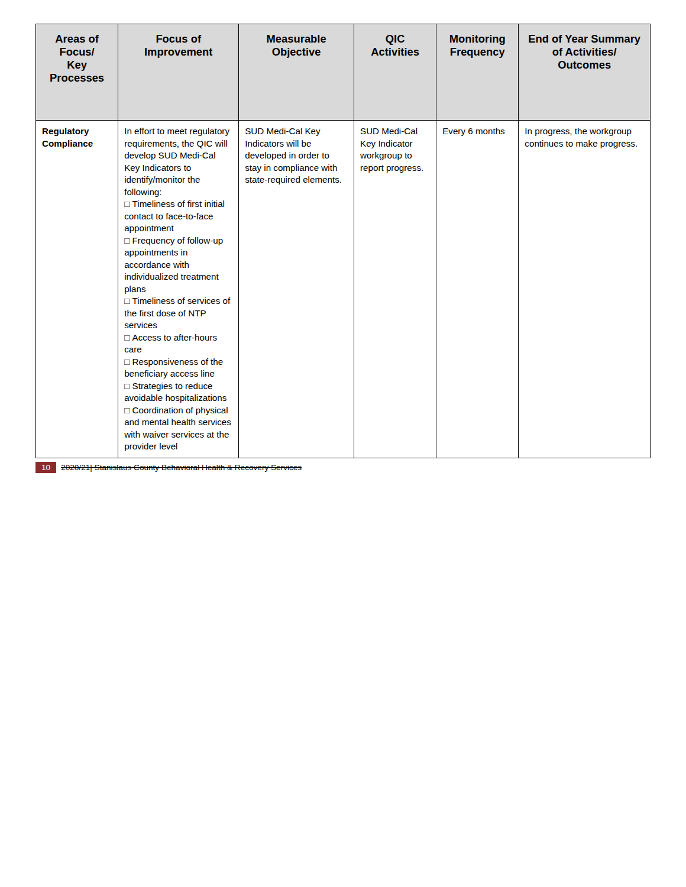| Areas of Focus/ Key Processes | Focus of Improvement | Measurable Objective | QIC Activities | Monitoring Frequency | End of Year Summary of Activities/ Outcomes |
| --- | --- | --- | --- | --- | --- |
| Regulatory Compliance | In effort to meet regulatory requirements, the QIC will develop SUD Medi-Cal Key Indicators to identify/monitor the following: Timeliness of first initial contact to face-to-face appointment Frequency of follow-up appointments in accordance with individualized treatment plans Timeliness of services of the first dose of NTP services Access to after-hours care Responsiveness of the beneficiary access line Strategies to reduce avoidable hospitalizations Coordination of physical and mental health services with waiver services at the provider level | SUD Medi-Cal Key Indicators will be developed in order to stay in compliance with state-required elements. | SUD Medi-Cal Key Indicator workgroup to report progress. | Every 6 months | In progress, the workgroup continues to make progress. |
10 2020/21| Stanislaus County Behavioral Health & Recovery Services